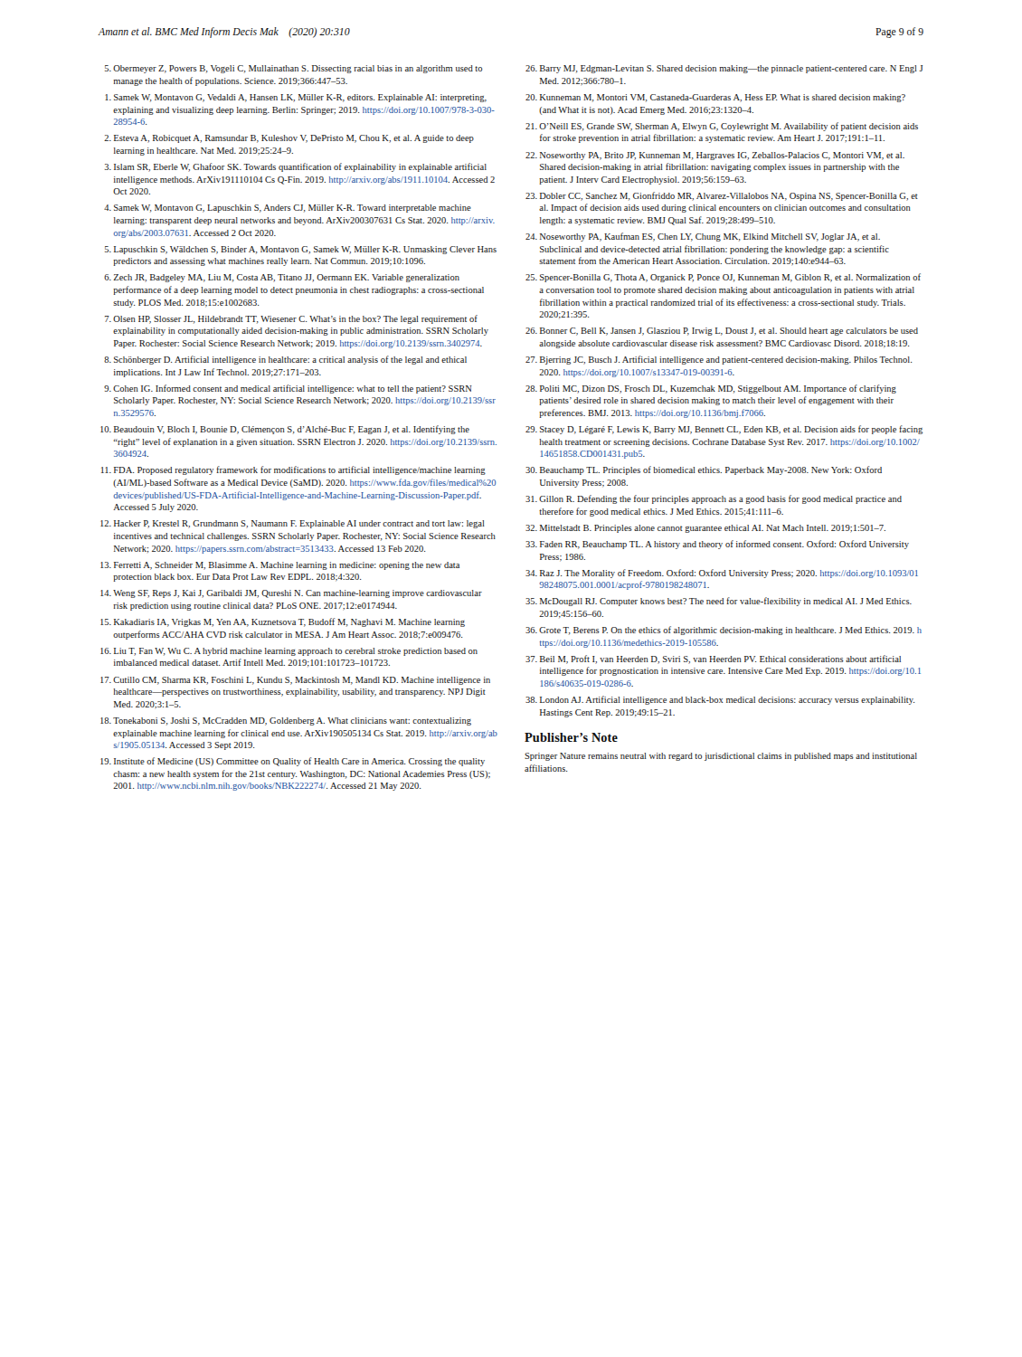Amann et al. BMC Med Inform Decis Mak (2020) 20:310
Page 9 of 9
Obermeyer Z, Powers B, Vogeli C, Mullainathan S. Dissecting racial bias in an algorithm used to manage the health of populations. Science. 2019;366:447–53.
Samek W, Montavon G, Vedaldi A, Hansen LK, Müller K-R, editors. Explainable AI: interpreting, explaining and visualizing deep learning. Berlin: Springer; 2019. https://doi.org/10.1007/978-3-030-28954-6.
Esteva A, Robicquet A, Ramsundar B, Kuleshov V, DePristo M, Chou K, et al. A guide to deep learning in healthcare. Nat Med. 2019;25:24–9.
Islam SR, Eberle W, Ghafoor SK. Towards quantification of explainability in explainable artificial intelligence methods. ArXiv191110104 Cs Q-Fin. 2019. http://arxiv.org/abs/1911.10104. Accessed 2 Oct 2020.
Samek W, Montavon G, Lapuschkin S, Anders CJ, Müller K-R. Toward interpretable machine learning: transparent deep neural networks and beyond. ArXiv200307631 Cs Stat. 2020. http://arxiv.org/abs/2003.07631. Accessed 2 Oct 2020.
Lapuschkin S, Wäldchen S, Binder A, Montavon G, Samek W, Müller K-R. Unmasking Clever Hans predictors and assessing what machines really learn. Nat Commun. 2019;10:1096.
Zech JR, Badgeley MA, Liu M, Costa AB, Titano JJ, Oermann EK. Variable generalization performance of a deep learning model to detect pneumonia in chest radiographs: a cross-sectional study. PLOS Med. 2018;15:e1002683.
Olsen HP, Slosser JL, Hildebrandt TT, Wiesener C. What’s in the box? The legal requirement of explainability in computationally aided decision-making in public administration. SSRN Scholarly Paper. Rochester: Social Science Research Network; 2019. https://doi.org/10.2139/ssrn.3402974.
Schönberger D. Artificial intelligence in healthcare: a critical analysis of the legal and ethical implications. Int J Law Inf Technol. 2019;27:171–203.
Cohen IG. Informed consent and medical artificial intelligence: what to tell the patient? SSRN Scholarly Paper. Rochester, NY: Social Science Research Network; 2020. https://doi.org/10.2139/ssrn.3529576.
Beaudouin V, Bloch I, Bounie D, Clémençon S, d’Alché-Buc F, Eagan J, et al. Identifying the “right” level of explanation in a given situation. SSRN Electron J. 2020. https://doi.org/10.2139/ssrn.3604924.
FDA. Proposed regulatory framework for modifications to artificial intelligence/machine learning (AI/ML)-based Software as a Medical Device (SaMD). 2020. https://www.fda.gov/files/medical%20devices/published/US-FDA-Artificial-Intelligence-and-Machine-Learning-Discussion-Paper.pdf. Accessed 5 July 2020.
Hacker P, Krestel R, Grundmann S, Naumann F. Explainable AI under contract and tort law: legal incentives and technical challenges. SSRN Scholarly Paper. Rochester, NY: Social Science Research Network; 2020. https://papers.ssrn.com/abstract=3513433. Accessed 13 Feb 2020.
Ferretti A, Schneider M, Blasimme A. Machine learning in medicine: opening the new data protection black box. Eur Data Prot Law Rev EDPL. 2018;4:320.
Weng SF, Reps J, Kai J, Garibaldi JM, Qureshi N. Can machine-learning improve cardiovascular risk prediction using routine clinical data? PLoS ONE. 2017;12:e0174944.
Kakadiaris IA, Vrigkas M, Yen AA, Kuznetsova T, Budoff M, Naghavi M. Machine learning outperforms ACC/AHA CVD risk calculator in MESA. J Am Heart Assoc. 2018;7:e009476.
Liu T, Fan W, Wu C. A hybrid machine learning approach to cerebral stroke prediction based on imbalanced medical dataset. Artif Intell Med. 2019;101:101723–101723.
Cutillo CM, Sharma KR, Foschini L, Kundu S, Mackintosh M, Mandl KD. Machine intelligence in healthcare—perspectives on trustworthiness, explainability, usability, and transparency. NPJ Digit Med. 2020;3:1–5.
Tonekaboni S, Joshi S, McCradden MD, Goldenberg A. What clinicians want: contextualizing explainable machine learning for clinical end use. ArXiv190505134 Cs Stat. 2019. http://arxiv.org/abs/1905.05134. Accessed 3 Sept 2019.
Institute of Medicine (US) Committee on Quality of Health Care in America. Crossing the quality chasm: a new health system for the 21st century. Washington, DC: National Academies Press (US); 2001. http://www.ncbi.nlm.nih.gov/books/NBK222274/. Accessed 21 May 2020.
Barry MJ, Edgman-Levitan S. Shared decision making—the pinnacle patient-centered care. N Engl J Med. 2012;366:780–1.
Kunneman M, Montori VM, Castaneda-Guarderas A, Hess EP. What is shared decision making? (and What it is not). Acad Emerg Med. 2016;23:1320–4.
O’Neill ES, Grande SW, Sherman A, Elwyn G, Coylewright M. Availability of patient decision aids for stroke prevention in atrial fibrillation: a systematic review. Am Heart J. 2017;191:1–11.
Noseworthy PA, Brito JP, Kunneman M, Hargraves IG, Zeballos-Palacios C, Montori VM, et al. Shared decision-making in atrial fibrillation: navigating complex issues in partnership with the patient. J Interv Card Electrophysiol. 2019;56:159–63.
Dobler CC, Sanchez M, Gionfriddo MR, Alvarez-Villalobos NA, Ospina NS, Spencer-Bonilla G, et al. Impact of decision aids used during clinical encounters on clinician outcomes and consultation length: a systematic review. BMJ Qual Saf. 2019;28:499–510.
Noseworthy PA, Kaufman ES, Chen LY, Chung MK, Elkind Mitchell SV, Joglar JA, et al. Subclinical and device-detected atrial fibrillation: pondering the knowledge gap: a scientific statement from the American Heart Association. Circulation. 2019;140:e944–63.
Spencer-Bonilla G, Thota A, Organick P, Ponce OJ, Kunneman M, Giblon R, et al. Normalization of a conversation tool to promote shared decision making about anticoagulation in patients with atrial fibrillation within a practical randomized trial of its effectiveness: a cross-sectional study. Trials. 2020;21:395.
Bonner C, Bell K, Jansen J, Glasziou P, Irwig L, Doust J, et al. Should heart age calculators be used alongside absolute cardiovascular disease risk assessment? BMC Cardiovasc Disord. 2018;18:19.
Bjerring JC, Busch J. Artificial intelligence and patient-centered decision-making. Philos Technol. 2020. https://doi.org/10.1007/s13347-019-00391-6.
Politi MC, Dizon DS, Frosch DL, Kuzemchak MD, Stiggelbout AM. Importance of clarifying patients’ desired role in shared decision making to match their level of engagement with their preferences. BMJ. 2013. https://doi.org/10.1136/bmj.f7066.
Stacey D, Légaré F, Lewis K, Barry MJ, Bennett CL, Eden KB, et al. Decision aids for people facing health treatment or screening decisions. Cochrane Database Syst Rev. 2017. https://doi.org/10.1002/14651858.CD001431.pub5.
Beauchamp TL. Principles of biomedical ethics. Paperback May-2008. New York: Oxford University Press; 2008.
Gillon R. Defending the four principles approach as a good basis for good medical practice and therefore for good medical ethics. J Med Ethics. 2015;41:111–6.
Mittelstadt B. Principles alone cannot guarantee ethical AI. Nat Mach Intell. 2019;1:501–7.
Faden RR, Beauchamp TL. A history and theory of informed consent. Oxford: Oxford University Press; 1986.
Raz J. The Morality of Freedom. Oxford: Oxford University Press; 2020. https://doi.org/10.1093/0198248075.001.0001/acprof-9780198248071.
McDougall RJ. Computer knows best? The need for value-flexibility in medical AI. J Med Ethics. 2019;45:156–60.
Grote T, Berens P. On the ethics of algorithmic decision-making in healthcare. J Med Ethics. 2019. https://doi.org/10.1136/medethics-2019-105586.
Beil M, Proft I, van Heerden D, Sviri S, van Heerden PV. Ethical considerations about artificial intelligence for prognostication in intensive care. Intensive Care Med Exp. 2019. https://doi.org/10.1186/s40635-019-0286-6.
London AJ. Artificial intelligence and black-box medical decisions: accuracy versus explainability. Hastings Cent Rep. 2019;49:15–21.
Publisher’s Note
Springer Nature remains neutral with regard to jurisdictional claims in published maps and institutional affiliations.